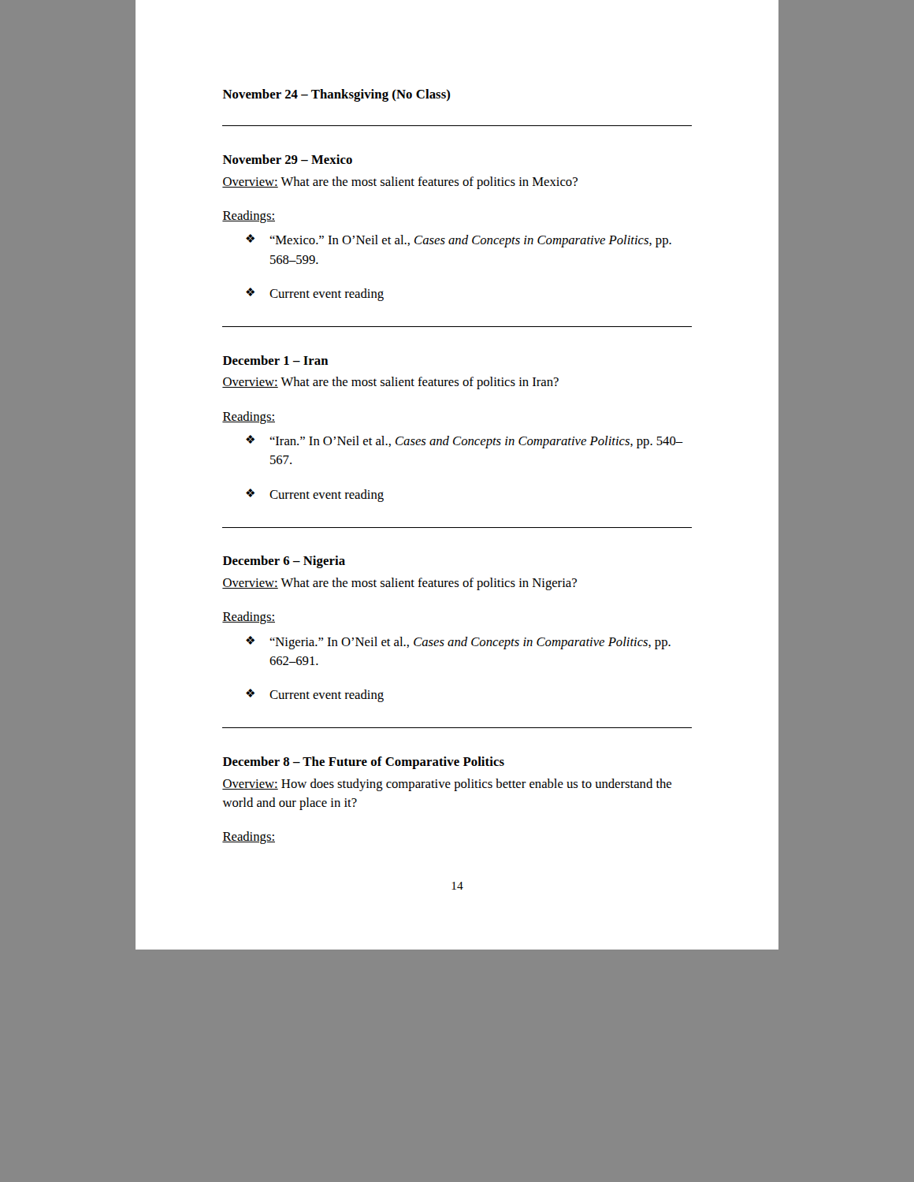November 24 – Thanksgiving (No Class)
November 29 – Mexico
Overview: What are the most salient features of politics in Mexico?
Readings:
“Mexico.” In O’Neil et al., Cases and Concepts in Comparative Politics, pp. 568–599.
Current event reading
December 1 – Iran
Overview: What are the most salient features of politics in Iran?
Readings:
“Iran.” In O’Neil et al., Cases and Concepts in Comparative Politics, pp. 540–567.
Current event reading
December 6 – Nigeria
Overview: What are the most salient features of politics in Nigeria?
Readings:
“Nigeria.” In O’Neil et al., Cases and Concepts in Comparative Politics, pp. 662–691.
Current event reading
December 8 – The Future of Comparative Politics
Overview: How does studying comparative politics better enable us to understand the world and our place in it?
Readings:
14